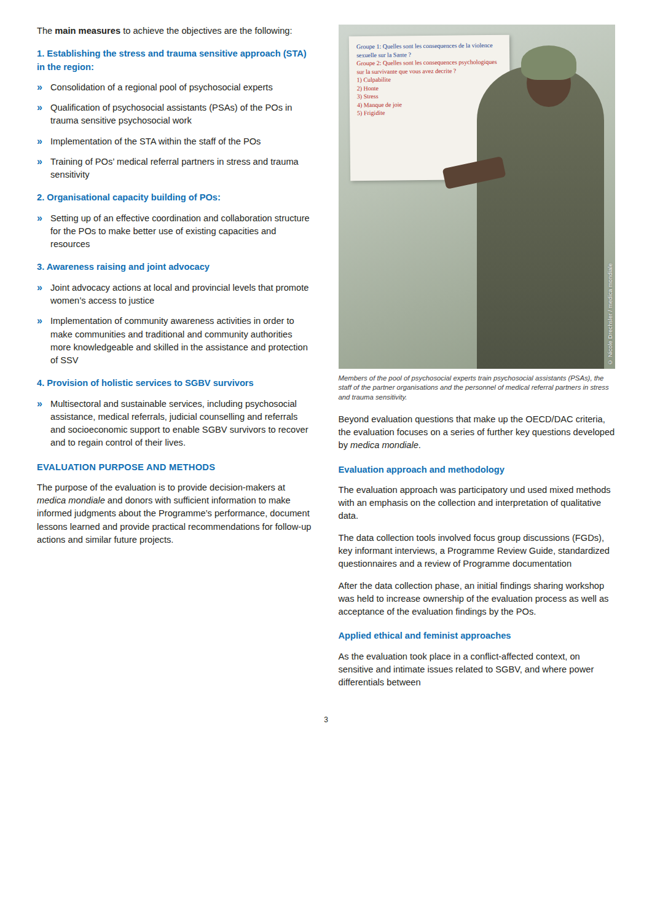The main measures to achieve the objectives are the following:
1. Establishing the stress and trauma sensitive approach (STA) in the region:
Consolidation of a regional pool of psychosocial experts
Qualification of psychosocial assistants (PSAs) of the POs in trauma sensitive psychosocial work
Implementation of the STA within the staff of the POs
Training of POs’ medical referral partners in stress and trauma sensitivity
2. Organisational capacity building of POs:
Setting up of an effective coordination and collaboration structure for the POs to make better use of existing capacities and resources
3. Awareness raising and joint advocacy
Joint advocacy actions at local and provincial levels that promote women’s access to justice
Implementation of community awareness activities in order to make communities and traditional and community authorities more knowledgeable and skilled in the assistance and protection of SSV
4. Provision of holistic services to SGBV survivors
Multisectoral and sustainable services, including psychosocial assistance, medical referrals, judicial counselling and referrals and socioeconomic support to enable SGBV survivors to recover and to regain control of their lives.
Evaluation purpose and methods
The purpose of the evaluation is to provide decision-makers at medica mondiale and donors with sufficient information to make informed judgments about the Programme’s performance, document lessons learned and provide practical recommendations for follow-up actions and similar future projects.
Groupe 1: Quelles sont les consequences de la violence sexuelle sur la Sante ?
Groupe 2: Quelles sont les consequences psychologiques sur la survivante que vous avez decrite ?
1) Culpabilite
2) Honte
3) Stress
4) Manque de joie
5) Frigidite
© Nicole Drechsler / medica mondiale
Members of the pool of psychosocial experts train psychosocial assistants (PSAs), the staff of the partner organisations and the personnel of medical referral partners in stress and trauma sensitivity.
Beyond evaluation questions that make up the OECD/DAC criteria, the evaluation focuses on a series of further key questions developed by medica mondiale.
Evaluation approach and methodology
The evaluation approach was participatory und used mixed methods with an emphasis on the collection and interpretation of qualitative data.
The data collection tools involved focus group discussions (FGDs), key informant interviews, a Programme Review Guide, standardized questionnaires and a review of Programme documentation
After the data collection phase, an initial findings sharing workshop was held to increase ownership of the evaluation process as well as acceptance of the evaluation findings by the POs.
Applied ethical and feminist approaches
As the evaluation took place in a conflict-affected context, on sensitive and intimate issues related to SGBV, and where power differentials between
3